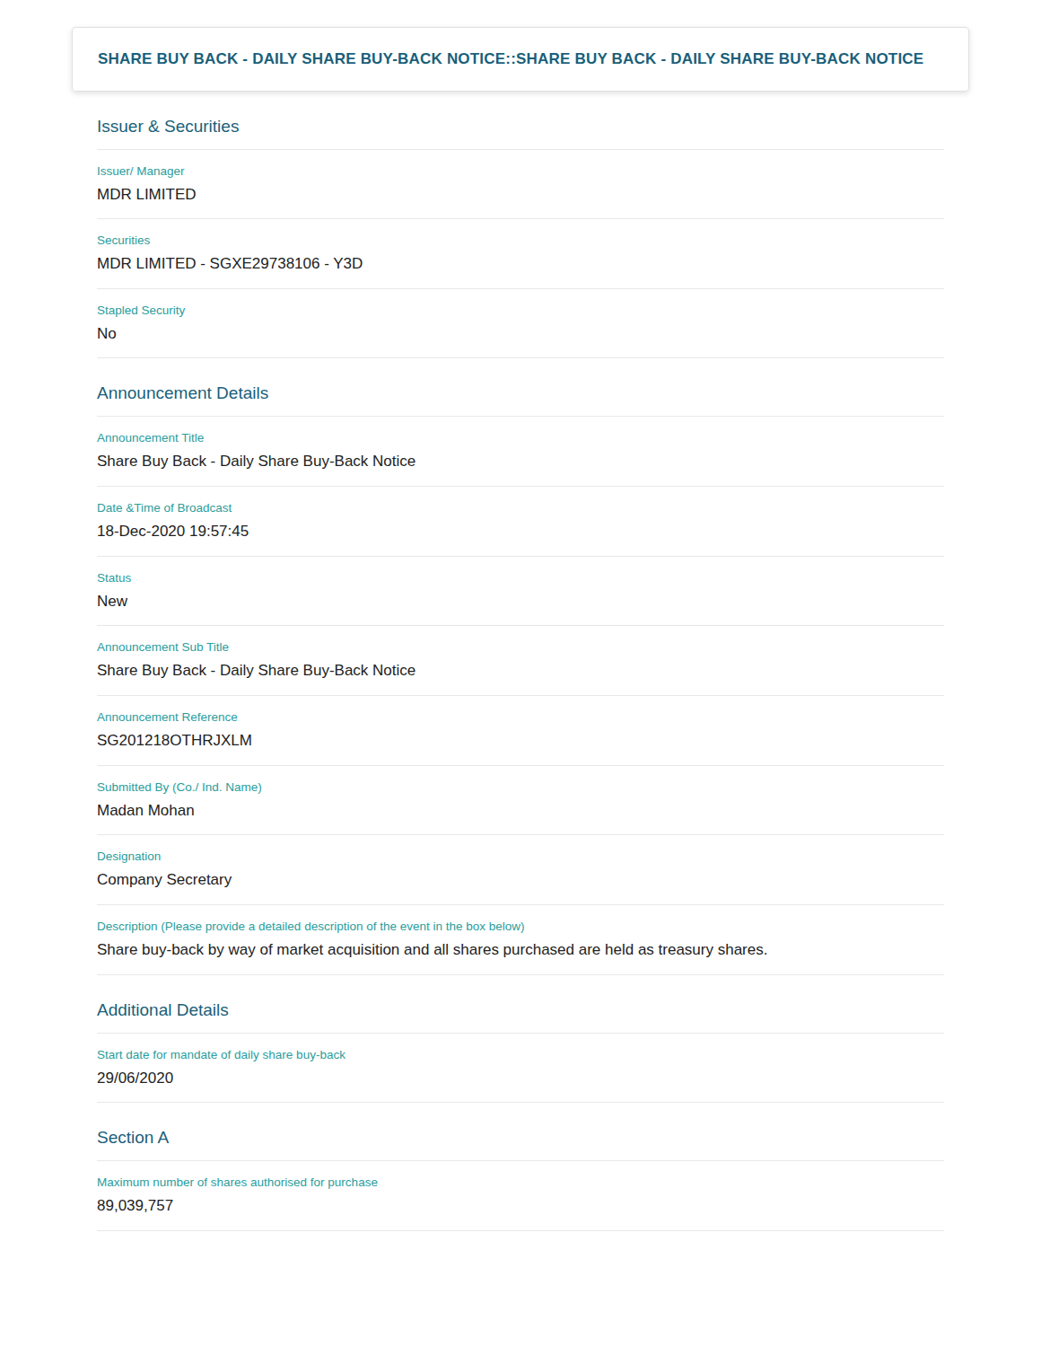SHARE BUY BACK - DAILY SHARE BUY-BACK NOTICE::SHARE BUY BACK - DAILY SHARE BUY-BACK NOTICE
Issuer & Securities
Issuer/ Manager
MDR LIMITED
Securities
MDR LIMITED - SGXE29738106 - Y3D
Stapled Security
No
Announcement Details
Announcement Title
Share Buy Back - Daily Share Buy-Back Notice
Date &Time of Broadcast
18-Dec-2020 19:57:45
Status
New
Announcement Sub Title
Share Buy Back - Daily Share Buy-Back Notice
Announcement Reference
SG201218OTHRJXLM
Submitted By (Co./ Ind. Name)
Madan Mohan
Designation
Company Secretary
Description (Please provide a detailed description of the event in the box below)
Share buy-back by way of market acquisition and all shares purchased are held as treasury shares.
Additional Details
Start date for mandate of daily share buy-back
29/06/2020
Section A
Maximum number of shares authorised for purchase
89,039,757